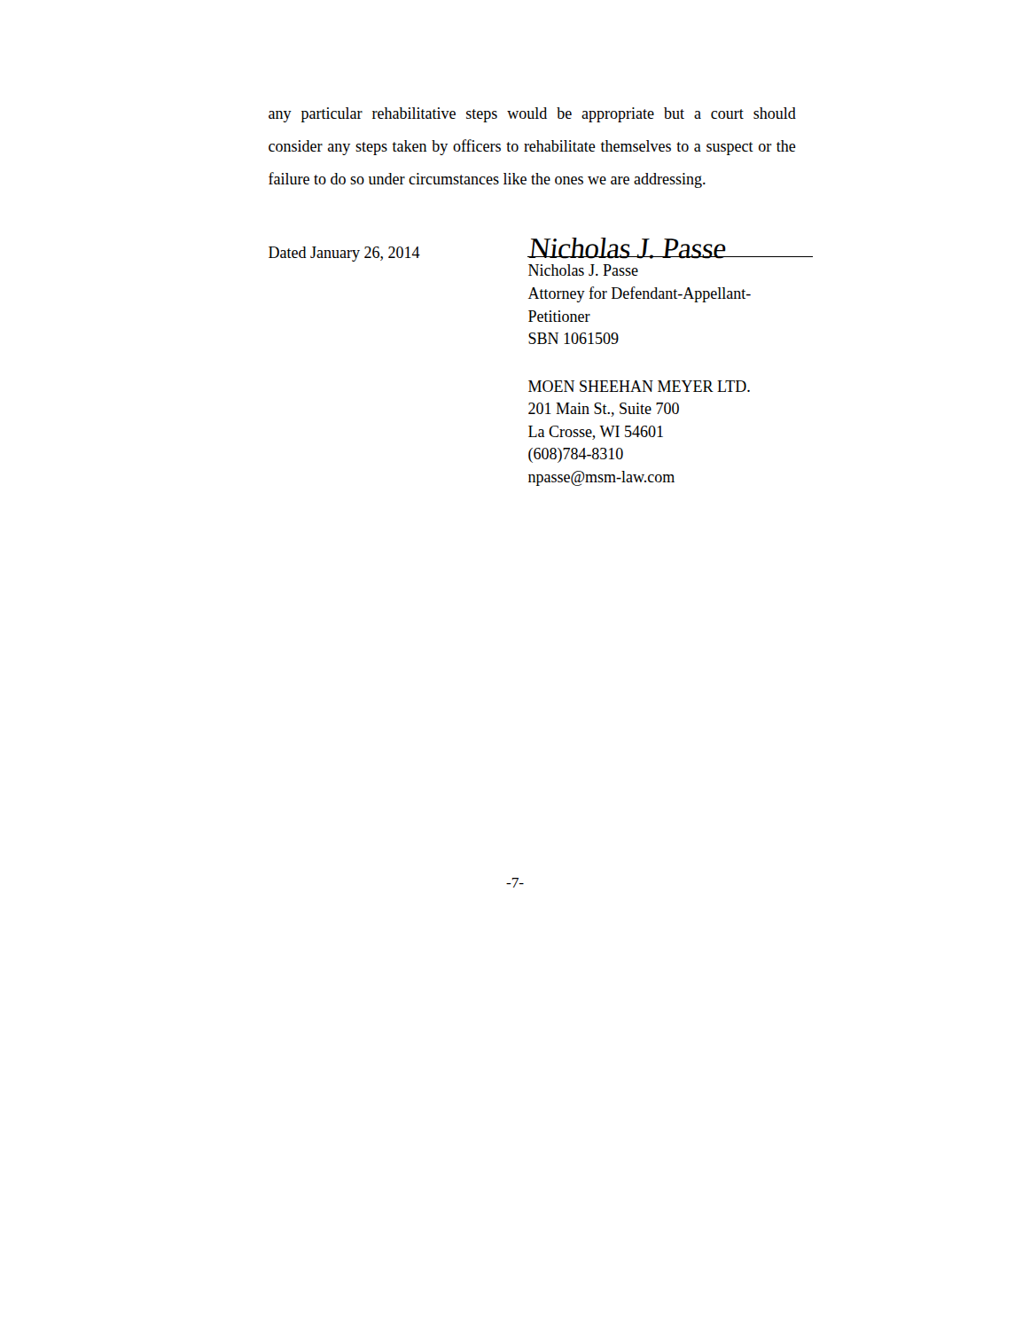any particular rehabilitative steps would be appropriate but a court should consider any steps taken by officers to rehabilitate themselves to a suspect or the failure to do so under circumstances like the ones we are addressing.
Dated January 26, 2014
Nicholas J. Passe
Nicholas J. Passe
Attorney for Defendant-Appellant-Petitioner
SBN 1061509
MOEN SHEEHAN MEYER LTD.
201 Main St., Suite 700
La Crosse, WI 54601
(608)784-8310
npasse@msm-law.com
-7-